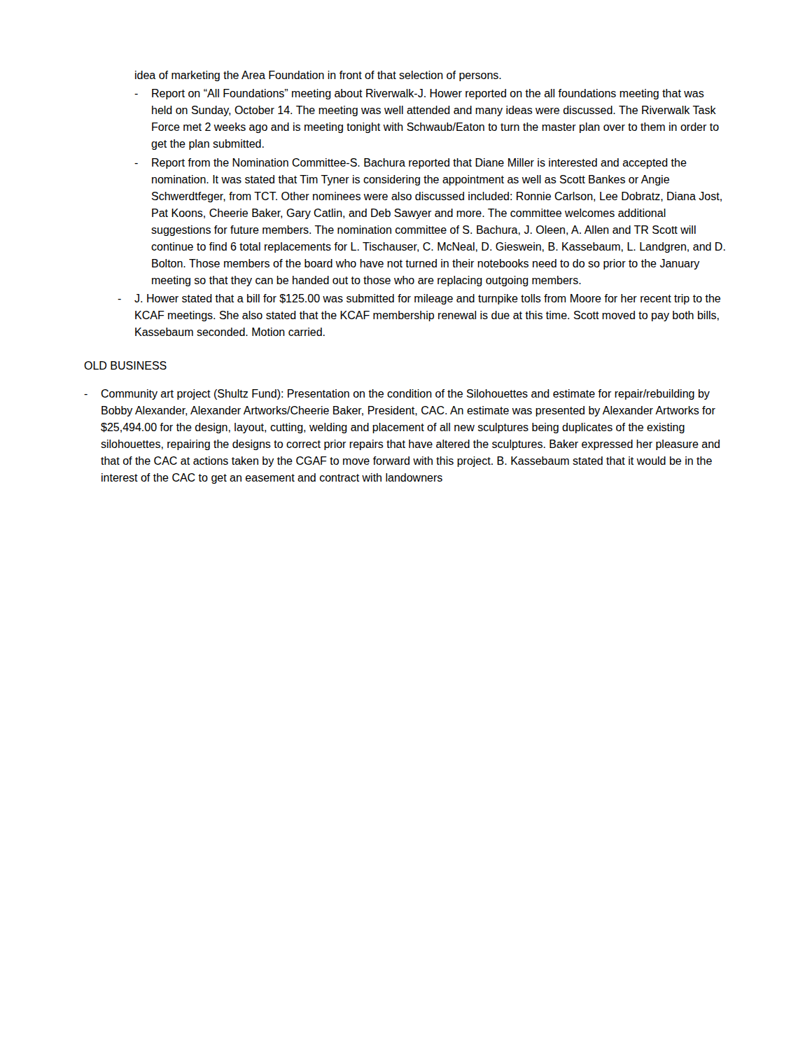idea of marketing the Area Foundation in front of that selection of persons.
Report on “All Foundations” meeting about Riverwalk-J. Hower reported on the all foundations meeting that was held on Sunday, October 14. The meeting was well attended and many ideas were discussed. The Riverwalk Task Force met 2 weeks ago and is meeting tonight with Schwaub/Eaton to turn the master plan over to them in order to get the plan submitted.
Report from the Nomination Committee-S. Bachura reported that Diane Miller is interested and accepted the nomination. It was stated that Tim Tyner is considering the appointment as well as Scott Bankes or Angie Schwerdtfeger, from TCT. Other nominees were also discussed included: Ronnie Carlson, Lee Dobratz, Diana Jost, Pat Koons, Cheerie Baker, Gary Catlin, and Deb Sawyer and more. The committee welcomes additional suggestions for future members. The nomination committee of S. Bachura, J. Oleen, A. Allen and TR Scott will continue to find 6 total replacements for L. Tischauser, C. McNeal, D. Gieswein, B. Kassebaum, L. Landgren, and D. Bolton. Those members of the board who have not turned in their notebooks need to do so prior to the January meeting so that they can be handed out to those who are replacing outgoing members.
J. Hower stated that a bill for $125.00 was submitted for mileage and turnpike tolls from Moore for her recent trip to the KCAF meetings. She also stated that the KCAF membership renewal is due at this time. Scott moved to pay both bills, Kassebaum seconded. Motion carried.
OLD BUSINESS
Community art project (Shultz Fund): Presentation on the condition of the Silohouettes and estimate for repair/rebuilding by Bobby Alexander, Alexander Artworks/Cheerie Baker, President, CAC. An estimate was presented by Alexander Artworks for $25,494.00 for the design, layout, cutting, welding and placement of all new sculptures being duplicates of the existing silohouettes, repairing the designs to correct prior repairs that have altered the sculptures. Baker expressed her pleasure and that of the CAC at actions taken by the CGAF to move forward with this project. B. Kassebaum stated that it would be in the interest of the CAC to get an easement and contract with landowners